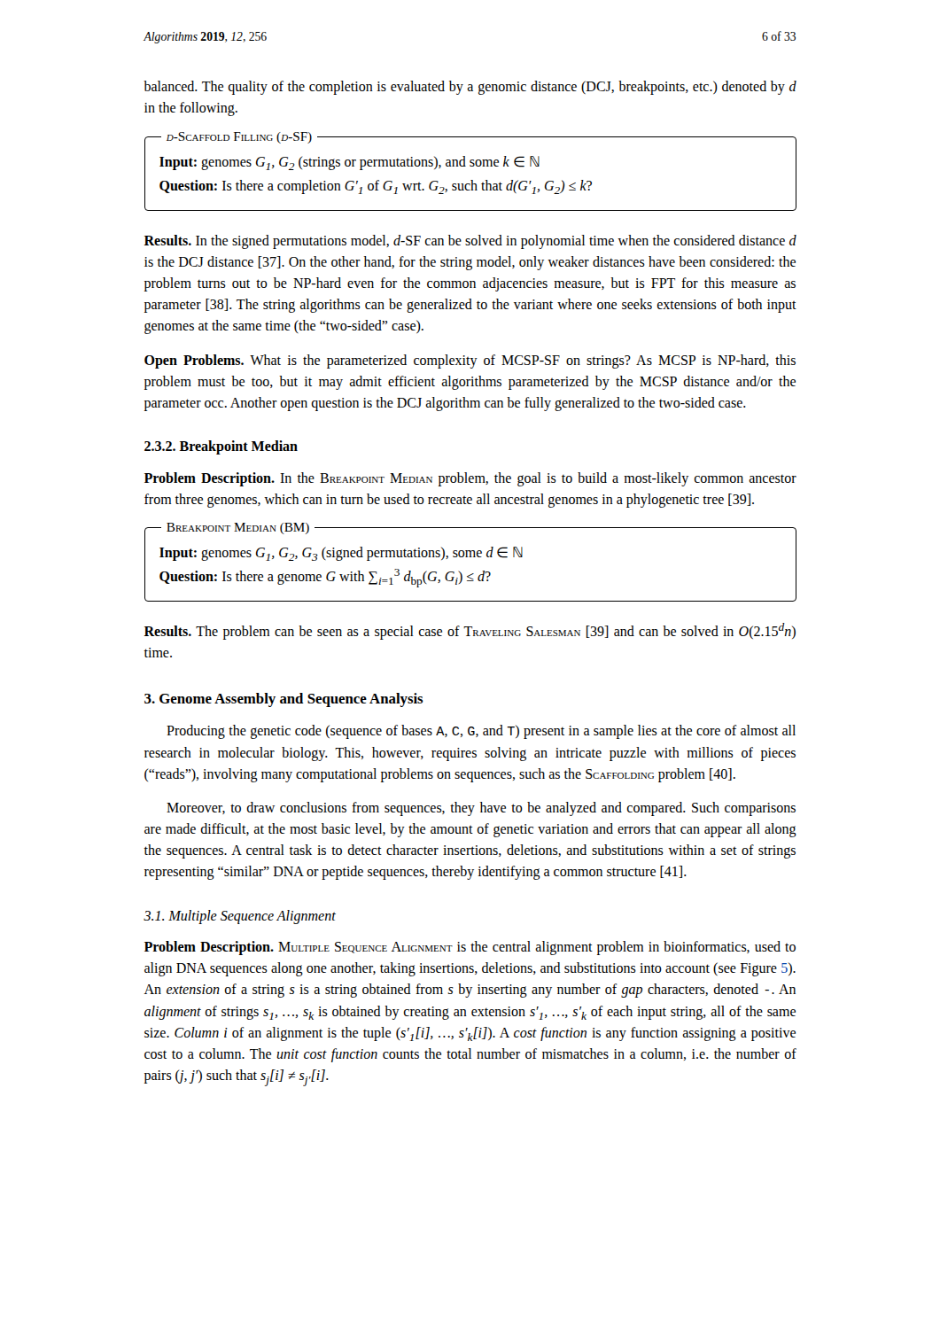Algorithms 2019, 12, 256
6 of 33
balanced. The quality of the completion is evaluated by a genomic distance (DCJ, breakpoints, etc.) denoted by d in the following.
d-Scaffold Filling (d-SF)
Input: genomes G1, G2 (strings or permutations), and some k ∈ ℕ
Question: Is there a completion G′1 of G1 wrt. G2, such that d(G′1, G2) ≤ k?
Results. In the signed permutations model, d-SF can be solved in polynomial time when the considered distance d is the DCJ distance [37]. On the other hand, for the string model, only weaker distances have been considered: the problem turns out to be NP-hard even for the common adjacencies measure, but is FPT for this measure as parameter [38]. The string algorithms can be generalized to the variant where one seeks extensions of both input genomes at the same time (the “two-sided” case).
Open Problems. What is the parameterized complexity of MCSP-SF on strings? As MCSP is NP-hard, this problem must be too, but it may admit efficient algorithms parameterized by the MCSP distance and/or the parameter occ. Another open question is the DCJ algorithm can be fully generalized to the two-sided case.
2.3.2. Breakpoint Median
Problem Description. In the Breakpoint Median problem, the goal is to build a most-likely common ancestor from three genomes, which can in turn be used to recreate all ancestral genomes in a phylogenetic tree [39].
Breakpoint Median (BM)
Input: genomes G1, G2, G3 (signed permutations), some d ∈ ℕ
Question: Is there a genome G with ∑i=13 dbp(G, Gi) ≤ d?
Results. The problem can be seen as a special case of Traveling Salesman [39] and can be solved in O(2.15dn) time.
3. Genome Assembly and Sequence Analysis
Producing the genetic code (sequence of bases A, C, G, and T) present in a sample lies at the core of almost all research in molecular biology. This, however, requires solving an intricate puzzle with millions of pieces (“reads”), involving many computational problems on sequences, such as the Scaffolding problem [40].
Moreover, to draw conclusions from sequences, they have to be analyzed and compared. Such comparisons are made difficult, at the most basic level, by the amount of genetic variation and errors that can appear all along the sequences. A central task is to detect character insertions, deletions, and substitutions within a set of strings representing “similar” DNA or peptide sequences, thereby identifying a common structure [41].
3.1. Multiple Sequence Alignment
Problem Description. Multiple Sequence Alignment is the central alignment problem in bioinformatics, used to align DNA sequences along one another, taking insertions, deletions, and substitutions into account (see Figure 5). An extension of a string s is a string obtained from s by inserting any number of gap characters, denoted -. An alignment of strings s1, …, sk is obtained by creating an extension s′1, …, s′k of each input string, all of the same size. Column i of an alignment is the tuple (s′1[i], …, s′k[i]). A cost function is any function assigning a positive cost to a column. The unit cost function counts the total number of mismatches in a column, i.e. the number of pairs (j, j′) such that sj[i] ≠ sj′[i].